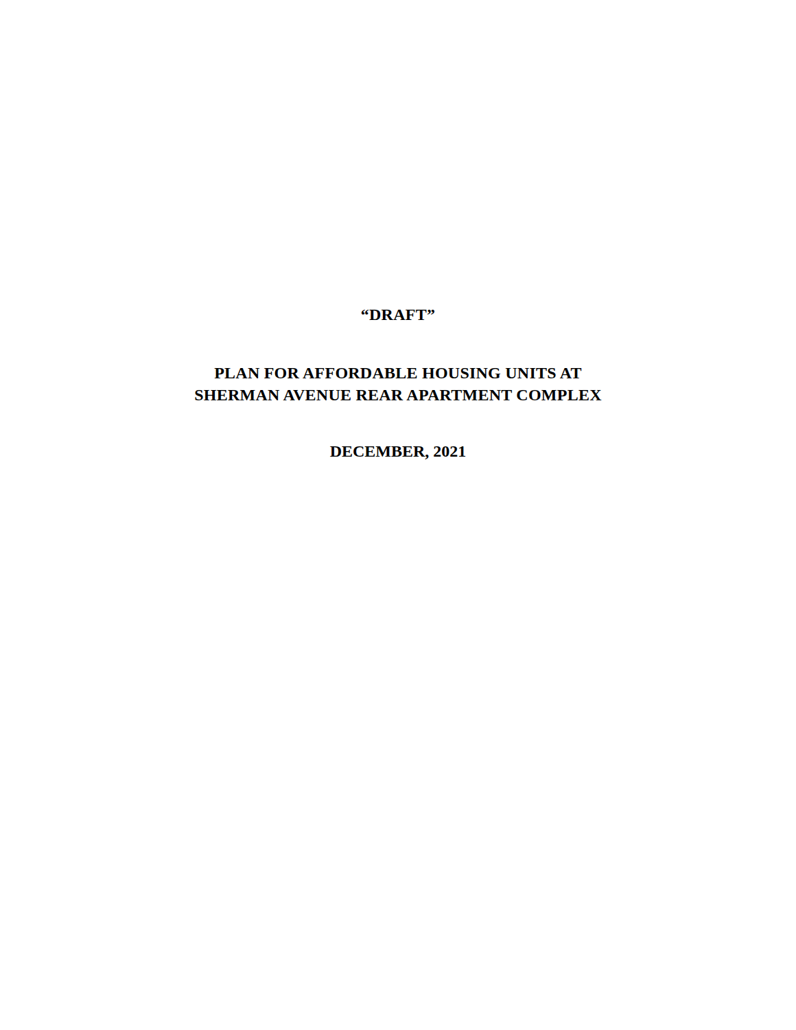“DRAFT”
PLAN FOR AFFORDABLE HOUSING UNITS AT SHERMAN AVENUE REAR APARTMENT COMPLEX
DECEMBER, 2021